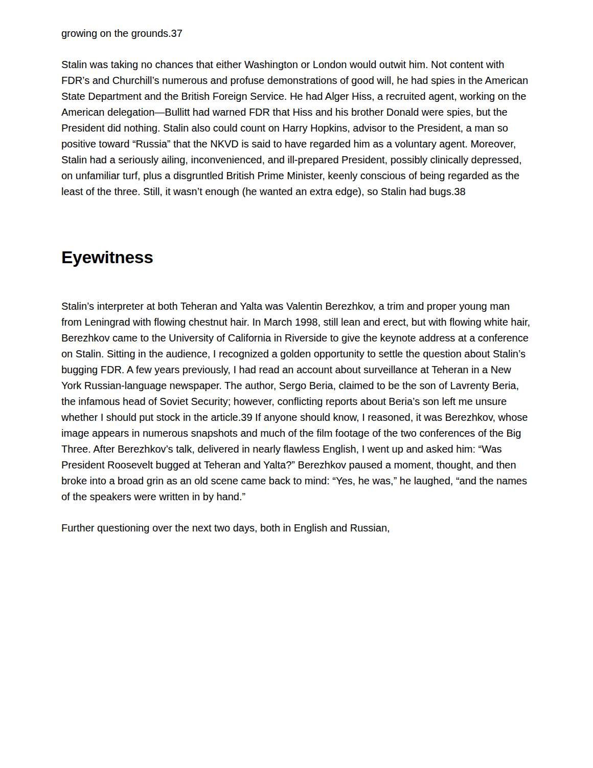growing on the grounds.37
Stalin was taking no chances that either Washington or London would outwit him. Not content with FDR’s and Churchill’s numerous and profuse demonstrations of good will, he had spies in the American State Department and the British Foreign Service. He had Alger Hiss, a recruited agent, working on the American delegation—Bullitt had warned FDR that Hiss and his brother Donald were spies, but the President did nothing. Stalin also could count on Harry Hopkins, advisor to the President, a man so positive toward “Russia” that the NKVD is said to have regarded him as a voluntary agent. Moreover, Stalin had a seriously ailing, inconvenienced, and ill-prepared President, possibly clinically depressed, on unfamiliar turf, plus a disgruntled British Prime Minister, keenly conscious of being regarded as the least of the three. Still, it wasn’t enough (he wanted an extra edge), so Stalin had bugs.38
Eyewitness
Stalin’s interpreter at both Teheran and Yalta was Valentin Berezhkov, a trim and proper young man from Leningrad with flowing chestnut hair. In March 1998, still lean and erect, but with flowing white hair, Berezhkov came to the University of California in Riverside to give the keynote address at a conference on Stalin. Sitting in the audience, I recognized a golden opportunity to settle the question about Stalin’s bugging FDR. A few years previously, I had read an account about surveillance at Teheran in a New York Russian-language newspaper. The author, Sergo Beria, claimed to be the son of Lavrenty Beria, the infamous head of Soviet Security; however, conflicting reports about Beria’s son left me unsure whether I should put stock in the article.39 If anyone should know, I reasoned, it was Berezhkov, whose image appears in numerous snapshots and much of the film footage of the two conferences of the Big Three. After Berezhkov’s talk, delivered in nearly flawless English, I went up and asked him: “Was President Roosevelt bugged at Teheran and Yalta?” Berezhkov paused a moment, thought, and then broke into a broad grin as an old scene came back to mind: “Yes, he was,” he laughed, “and the names of the speakers were written in by hand.”
Further questioning over the next two days, both in English and Russian,